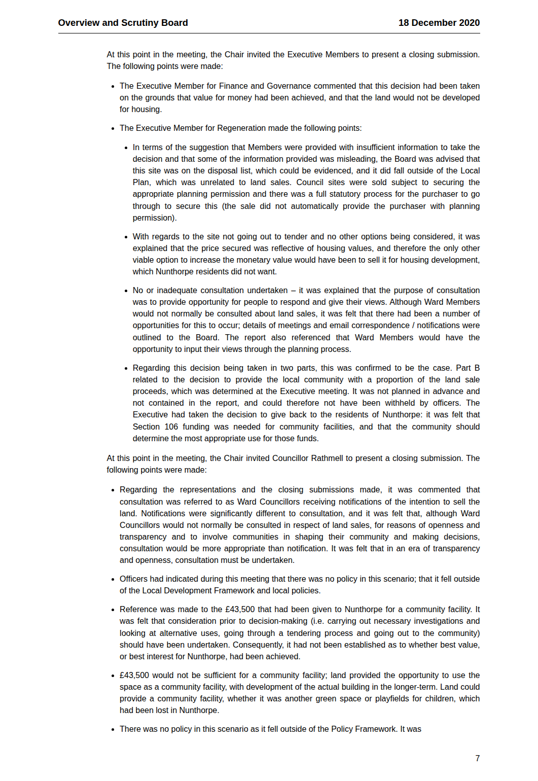Overview and Scrutiny Board 18 December 2020
At this point in the meeting, the Chair invited the Executive Members to present a closing submission. The following points were made:
The Executive Member for Finance and Governance commented that this decision had been taken on the grounds that value for money had been achieved, and that the land would not be developed for housing.
The Executive Member for Regeneration made the following points:
In terms of the suggestion that Members were provided with insufficient information to take the decision and that some of the information provided was misleading, the Board was advised that this site was on the disposal list, which could be evidenced, and it did fall outside of the Local Plan, which was unrelated to land sales. Council sites were sold subject to securing the appropriate planning permission and there was a full statutory process for the purchaser to go through to secure this (the sale did not automatically provide the purchaser with planning permission).
With regards to the site not going out to tender and no other options being considered, it was explained that the price secured was reflective of housing values, and therefore the only other viable option to increase the monetary value would have been to sell it for housing development, which Nunthorpe residents did not want.
No or inadequate consultation undertaken – it was explained that the purpose of consultation was to provide opportunity for people to respond and give their views. Although Ward Members would not normally be consulted about land sales, it was felt that there had been a number of opportunities for this to occur; details of meetings and email correspondence / notifications were outlined to the Board. The report also referenced that Ward Members would have the opportunity to input their views through the planning process.
Regarding this decision being taken in two parts, this was confirmed to be the case. Part B related to the decision to provide the local community with a proportion of the land sale proceeds, which was determined at the Executive meeting. It was not planned in advance and not contained in the report, and could therefore not have been withheld by officers. The Executive had taken the decision to give back to the residents of Nunthorpe: it was felt that Section 106 funding was needed for community facilities, and that the community should determine the most appropriate use for those funds.
At this point in the meeting, the Chair invited Councillor Rathmell to present a closing submission. The following points were made:
Regarding the representations and the closing submissions made, it was commented that consultation was referred to as Ward Councillors receiving notifications of the intention to sell the land. Notifications were significantly different to consultation, and it was felt that, although Ward Councillors would not normally be consulted in respect of land sales, for reasons of openness and transparency and to involve communities in shaping their community and making decisions, consultation would be more appropriate than notification. It was felt that in an era of transparency and openness, consultation must be undertaken.
Officers had indicated during this meeting that there was no policy in this scenario; that it fell outside of the Local Development Framework and local policies.
Reference was made to the £43,500 that had been given to Nunthorpe for a community facility. It was felt that consideration prior to decision-making (i.e. carrying out necessary investigations and looking at alternative uses, going through a tendering process and going out to the community) should have been undertaken. Consequently, it had not been established as to whether best value, or best interest for Nunthorpe, had been achieved.
£43,500 would not be sufficient for a community facility; land provided the opportunity to use the space as a community facility, with development of the actual building in the longer-term. Land could provide a community facility, whether it was another green space or playfields for children, which had been lost in Nunthorpe.
There was no policy in this scenario as it fell outside of the Policy Framework. It was
7